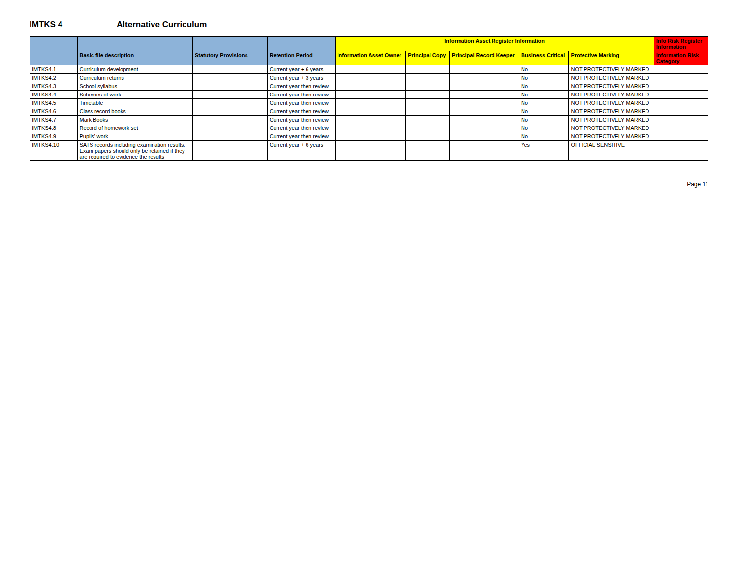IMTKS 4 Alternative Curriculum
| | | | | Information Asset Register Information | Info Risk Register Information |
| | Basic file description | Statutory Provisions | Retention Period | Information Asset Owner | Principal Copy | Principal Record Keeper | Business Critical | Protective Marking | Information Risk Category |
| IMTKS4.1 | Curriculum development | | Current year + 6 years | | | | No | NOT PROTECTIVELY MARKED | |
| IMTKS4.2 | Curriculum returns | | Current year + 3 years | | | | No | NOT PROTECTIVELY MARKED | |
| IMTKS4.3 | School syllabus | | Current year then review | | | | No | NOT PROTECTIVELY MARKED | |
| IMTKS4.4 | Schemes of work | | Current year then review | | | | No | NOT PROTECTIVELY MARKED | |
| IMTKS4.5 | Timetable | | Current year then review | | | | No | NOT PROTECTIVELY MARKED | |
| IMTKS4.6 | Class record books | | Current year then review | | | | No | NOT PROTECTIVELY MARKED | |
| IMTKS4.7 | Mark Books | | Current year then review | | | | No | NOT PROTECTIVELY MARKED | |
| IMTKS4.8 | Record of homework set | | Current year then review | | | | No | NOT PROTECTIVELY MARKED | |
| IMTKS4.9 | Pupils’ work | | Current year then review | | | | No | NOT PROTECTIVELY MARKED | |
| IMTKS4.10 | SATS records including examination results. Exam papers should only be retained if they are required to evidence the results | | Current year + 6 years | | | | Yes | OFFICIAL SENSITIVE | |
Page 11